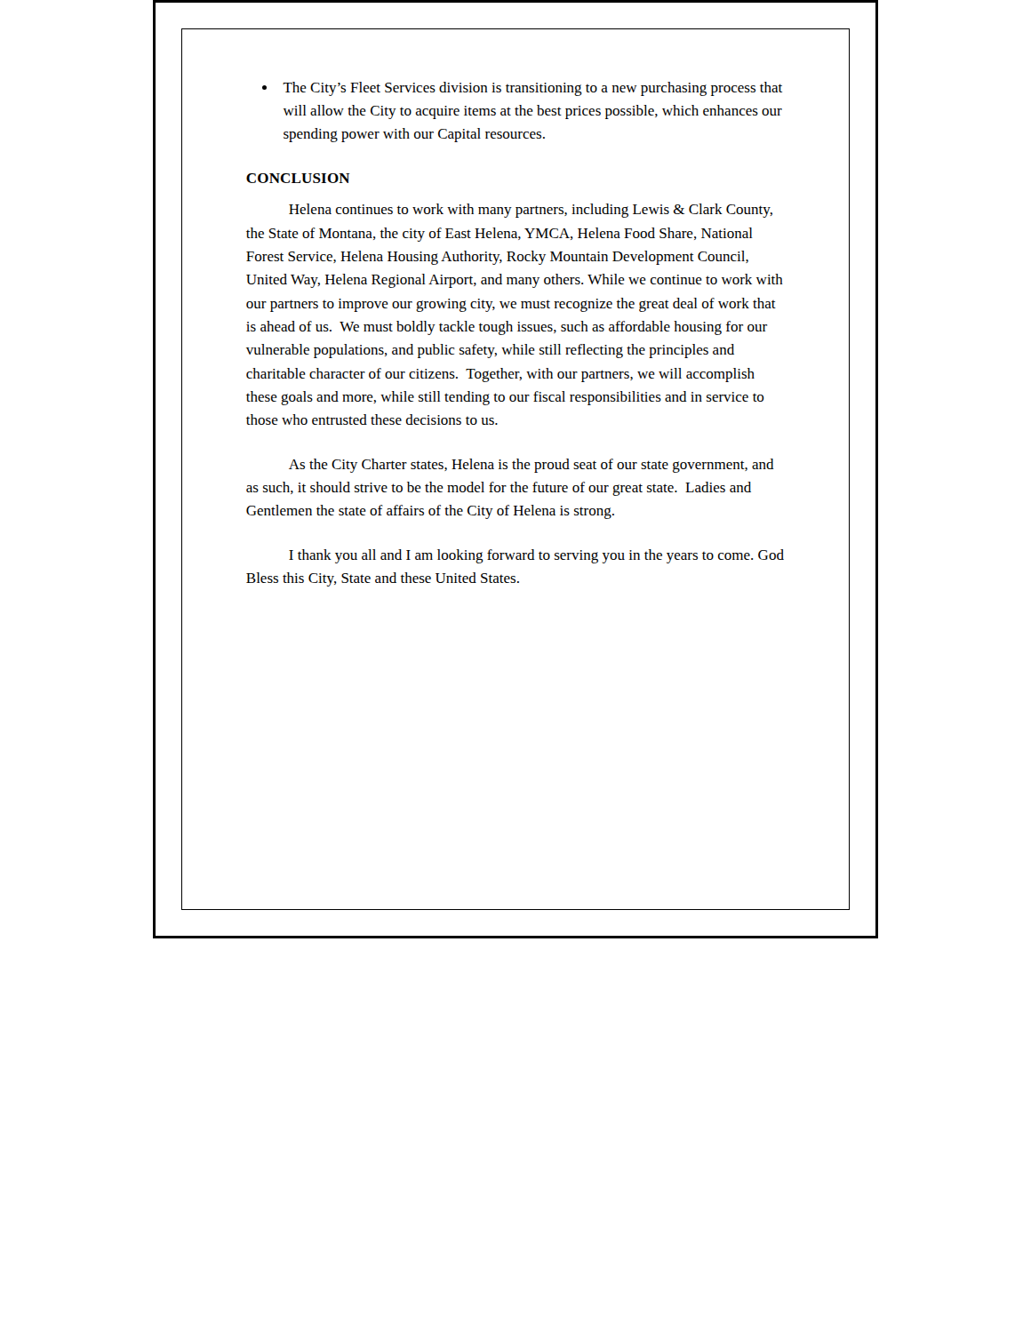The City’s Fleet Services division is transitioning to a new purchasing process that will allow the City to acquire items at the best prices possible, which enhances our spending power with our Capital resources.
CONCLUSION
Helena continues to work with many partners, including Lewis & Clark County, the State of Montana, the city of East Helena, YMCA, Helena Food Share, National Forest Service, Helena Housing Authority, Rocky Mountain Development Council, United Way, Helena Regional Airport, and many others. While we continue to work with our partners to improve our growing city, we must recognize the great deal of work that is ahead of us. We must boldly tackle tough issues, such as affordable housing for our vulnerable populations, and public safety, while still reflecting the principles and charitable character of our citizens. Together, with our partners, we will accomplish these goals and more, while still tending to our fiscal responsibilities and in service to those who entrusted these decisions to us.
As the City Charter states, Helena is the proud seat of our state government, and as such, it should strive to be the model for the future of our great state. Ladies and Gentlemen the state of affairs of the City of Helena is strong.
I thank you all and I am looking forward to serving you in the years to come. God Bless this City, State and these United States.